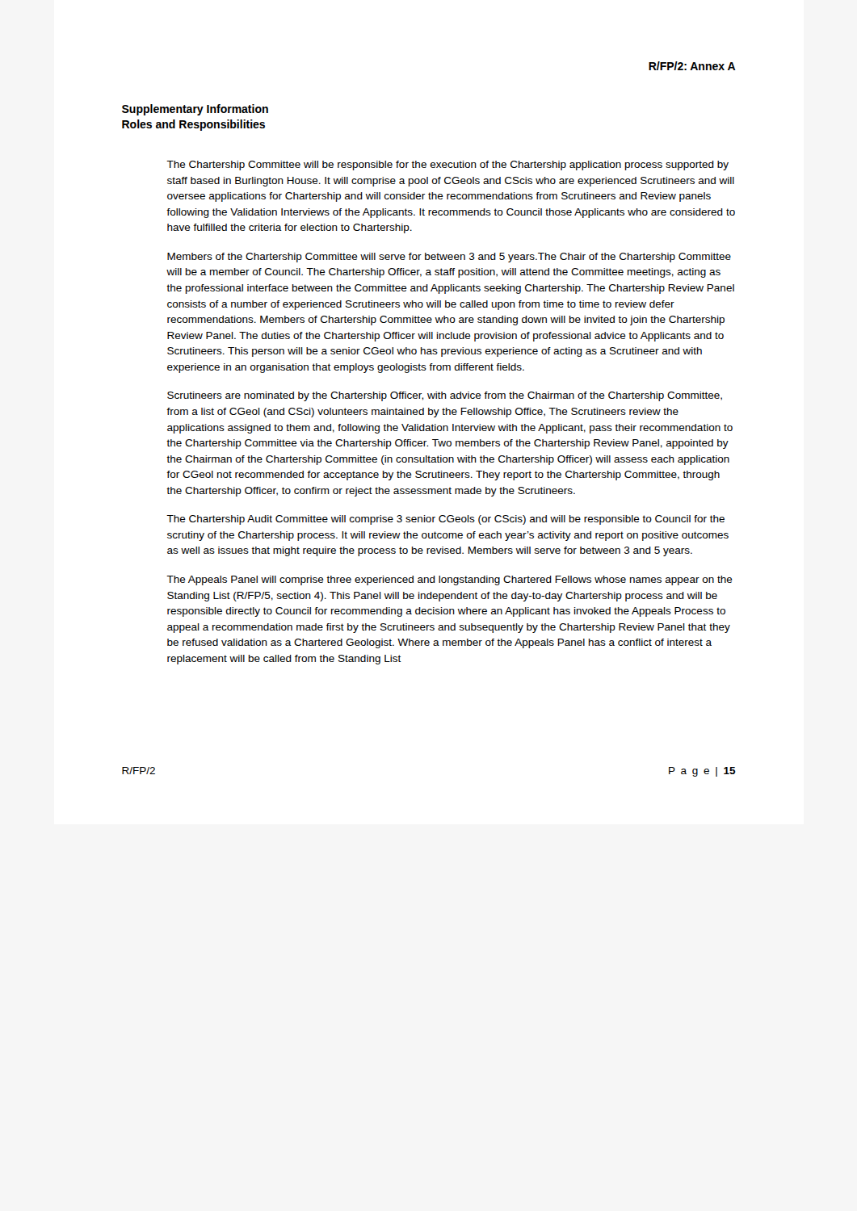R/FP/2: Annex A
Supplementary Information Roles and Responsibilities
The Chartership Committee will be responsible for the execution of the Chartership application process supported by staff based in Burlington House. It will comprise a pool of CGeols and CScis who are experienced Scrutineers and will oversee applications for Chartership and will consider the recommendations from Scrutineers and Review panels following the Validation Interviews of the Applicants. It recommends to Council those Applicants who are considered to have fulfilled the criteria for election to Chartership.
Members of the Chartership Committee will serve for between 3 and 5 years.The Chair of the Chartership Committee will be a member of Council. The Chartership Officer, a staff position, will attend the Committee meetings, acting as the professional interface between the Committee and Applicants seeking Chartership. The Chartership Review Panel consists of a number of experienced Scrutineers who will be called upon from time to time to review defer recommendations. Members of Chartership Committee who are standing down will be invited to join the Chartership Review Panel. The duties of the Chartership Officer will include provision of professional advice to Applicants and to Scrutineers. This person will be a senior CGeol who has previous experience of acting as a Scrutineer and with experience in an organisation that employs geologists from different fields.
Scrutineers are nominated by the Chartership Officer, with advice from the Chairman of the Chartership Committee, from a list of CGeol (and CSci) volunteers maintained by the Fellowship Office, The Scrutineers review the applications assigned to them and, following the Validation Interview with the Applicant, pass their recommendation to the Chartership Committee via the Chartership Officer. Two members of the Chartership Review Panel, appointed by the Chairman of the Chartership Committee (in consultation with the Chartership Officer) will assess each application for CGeol not recommended for acceptance by the Scrutineers. They report to the Chartership Committee, through the Chartership Officer, to confirm or reject the assessment made by the Scrutineers.
The Chartership Audit Committee will comprise 3 senior CGeols (or CScis) and will be responsible to Council for the scrutiny of the Chartership process. It will review the outcome of each year’s activity and report on positive outcomes as well as issues that might require the process to be revised. Members will serve for between 3 and 5 years.
The Appeals Panel will comprise three experienced and longstanding Chartered Fellows whose names appear on the Standing List (R/FP/5, section 4). This Panel will be independent of the day-to-day Chartership process and will be responsible directly to Council for recommending a decision where an Applicant has invoked the Appeals Process to appeal a recommendation made first by the Scrutineers and subsequently by the Chartership Review Panel that they be refused validation as a Chartered Geologist. Where a member of the Appeals Panel has a conflict of interest a replacement will be called from the Standing List
R/FP/2 P a g e | 15